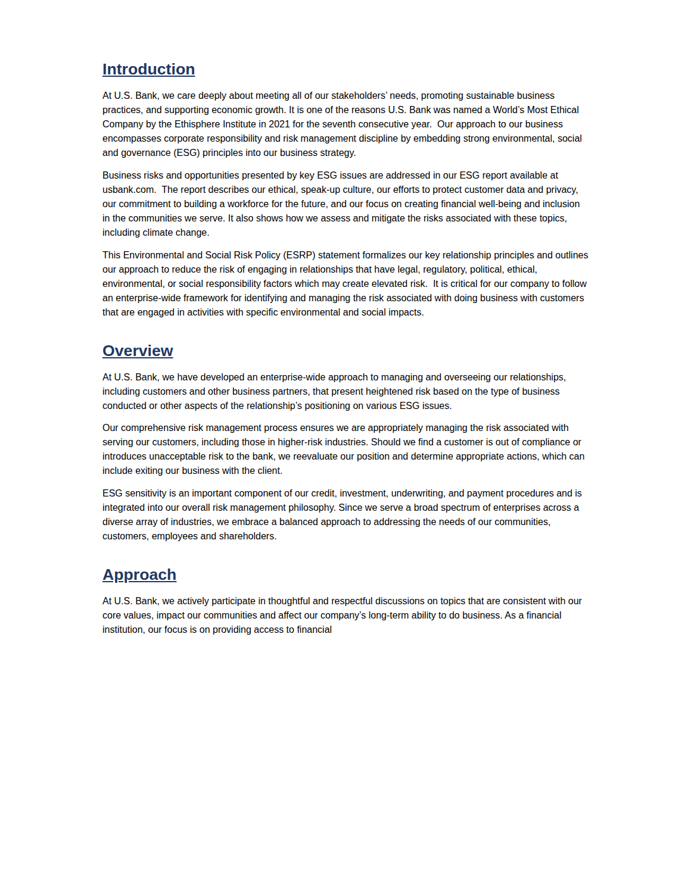Introduction
At U.S. Bank, we care deeply about meeting all of our stakeholders’ needs, promoting sustainable business practices, and supporting economic growth. It is one of the reasons U.S. Bank was named a World’s Most Ethical Company by the Ethisphere Institute in 2021 for the seventh consecutive year. Our approach to our business encompasses corporate responsibility and risk management discipline by embedding strong environmental, social and governance (ESG) principles into our business strategy.
Business risks and opportunities presented by key ESG issues are addressed in our ESG report available at usbank.com. The report describes our ethical, speak-up culture, our efforts to protect customer data and privacy, our commitment to building a workforce for the future, and our focus on creating financial well-being and inclusion in the communities we serve. It also shows how we assess and mitigate the risks associated with these topics, including climate change.
This Environmental and Social Risk Policy (ESRP) statement formalizes our key relationship principles and outlines our approach to reduce the risk of engaging in relationships that have legal, regulatory, political, ethical, environmental, or social responsibility factors which may create elevated risk. It is critical for our company to follow an enterprise-wide framework for identifying and managing the risk associated with doing business with customers that are engaged in activities with specific environmental and social impacts.
Overview
At U.S. Bank, we have developed an enterprise-wide approach to managing and overseeing our relationships, including customers and other business partners, that present heightened risk based on the type of business conducted or other aspects of the relationship’s positioning on various ESG issues.
Our comprehensive risk management process ensures we are appropriately managing the risk associated with serving our customers, including those in higher-risk industries. Should we find a customer is out of compliance or introduces unacceptable risk to the bank, we reevaluate our position and determine appropriate actions, which can include exiting our business with the client.
ESG sensitivity is an important component of our credit, investment, underwriting, and payment procedures and is integrated into our overall risk management philosophy. Since we serve a broad spectrum of enterprises across a diverse array of industries, we embrace a balanced approach to addressing the needs of our communities, customers, employees and shareholders.
Approach
At U.S. Bank, we actively participate in thoughtful and respectful discussions on topics that are consistent with our core values, impact our communities and affect our company’s long-term ability to do business. As a financial institution, our focus is on providing access to financial